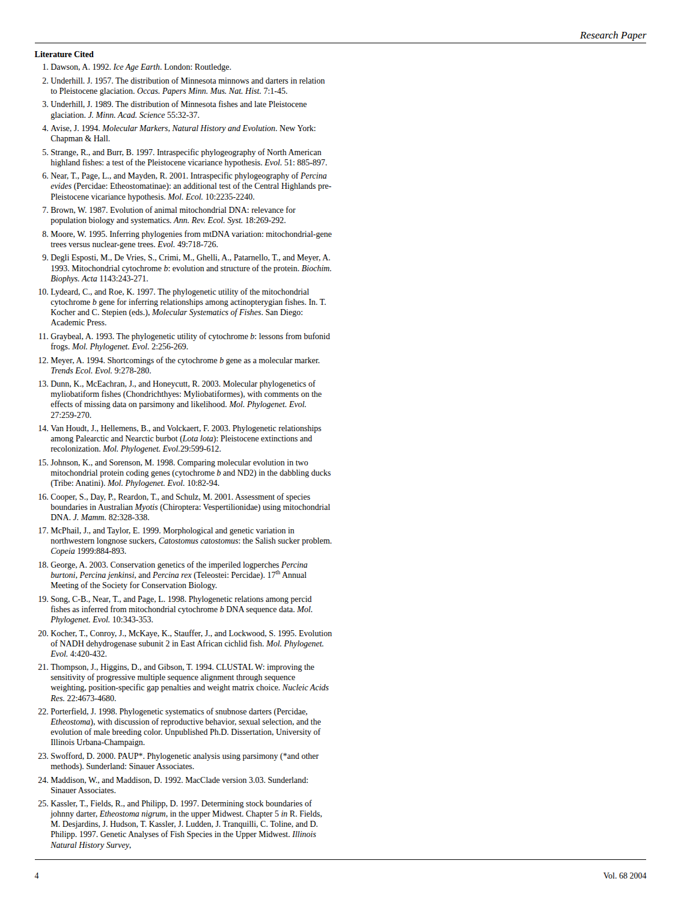Research Paper
Literature Cited
Dawson, A. 1992. Ice Age Earth. London: Routledge.
Underhill. J. 1957. The distribution of Minnesota minnows and darters in relation to Pleistocene glaciation. Occas. Papers Minn. Mus. Nat. Hist. 7:1-45.
Underhill, J. 1989. The distribution of Minnesota fishes and late Pleistocene glaciation. J. Minn. Acad. Science 55:32-37.
Avise, J. 1994. Molecular Markers, Natural History and Evolution. New York: Chapman & Hall.
Strange, R., and Burr, B. 1997. Intraspecific phylogeography of North American highland fishes: a test of the Pleistocene vicariance hypothesis. Evol. 51: 885-897.
Near, T., Page, L., and Mayden, R. 2001. Intraspecific phylogeography of Percina evides (Percidae: Etheostomatinae): an additional test of the Central Highlands pre-Pleistocene vicariance hypothesis. Mol. Ecol. 10:2235-2240.
Brown, W. 1987. Evolution of animal mitochondrial DNA: relevance for population biology and systematics. Ann. Rev. Ecol. Syst. 18:269-292.
Moore, W. 1995. Inferring phylogenies from mtDNA variation: mitochondrial-gene trees versus nuclear-gene trees. Evol. 49:718-726.
Degli Esposti, M., De Vries, S., Crimi, M., Ghelli, A., Patarnello, T., and Meyer, A. 1993. Mitochondrial cytochrome b: evolution and structure of the protein. Biochim. Biophys. Acta 1143:243-271.
Lydeard, C., and Roe, K. 1997. The phylogenetic utility of the mitochondrial cytochrome b gene for inferring relationships among actinopterygian fishes. In. T. Kocher and C. Stepien (eds.), Molecular Systematics of Fishes. San Diego: Academic Press.
Graybeal, A. 1993. The phylogenetic utility of cytochrome b: lessons from bufonid frogs. Mol. Phylogenet. Evol. 2:256-269.
Meyer, A. 1994. Shortcomings of the cytochrome b gene as a molecular marker. Trends Ecol. Evol. 9:278-280.
Dunn, K., McEachran, J., and Honeycutt, R. 2003. Molecular phylogenetics of myliobatiform fishes (Chondrichthyes: Myliobatiformes), with comments on the effects of missing data on parsimony and likelihood. Mol. Phylogenet. Evol. 27:259-270.
Van Houdt, J., Hellemens, B., and Volckaert, F. 2003. Phylogenetic relationships among Palearctic and Nearctic burbot (Lota lota): Pleistocene extinctions and recolonization. Mol. Phylogenet. Evol. 29:599-612.
Johnson, K., and Sorenson, M. 1998. Comparing molecular evolution in two mitochondrial protein coding genes (cytochrome b and ND2) in the dabbling ducks (Tribe: Anatini). Mol. Phylogenet. Evol. 10:82-94.
Cooper, S., Day, P., Reardon, T., and Schulz, M. 2001. Assessment of species boundaries in Australian Myotis (Chiroptera: Vespertilionidae) using mitochondrial DNA. J. Mamm. 82:328-338.
McPhail, J., and Taylor, E. 1999. Morphological and genetic variation in northwestern longnose suckers, Catostomus catostomus: the Salish sucker problem. Copeia 1999:884-893.
George, A. 2003. Conservation genetics of the imperiled logperches Percina burtoni, Percina jenkinsi, and Percina rex (Teleostei: Percidae). 17th Annual Meeting of the Society for Conservation Biology.
Song, C-B., Near, T., and Page, L. 1998. Phylogenetic relations among percid fishes as inferred from mitochondrial cytochrome b DNA sequence data. Mol. Phylogenet. Evol. 10:343-353.
Kocher, T., Conroy, J., McKaye, K., Stauffer, J., and Lockwood, S. 1995. Evolution of NADH dehydrogenase subunit 2 in East African cichlid fish. Mol. Phylogenet. Evol. 4:420-432.
Thompson, J., Higgins, D., and Gibson, T. 1994. CLUSTAL W: improving the sensitivity of progressive multiple sequence alignment through sequence weighting, position-specific gap penalties and weight matrix choice. Nucleic Acids Res. 22:4673-4680.
Porterfield, J. 1998. Phylogenetic systematics of snubnose darters (Percidae, Etheostoma), with discussion of reproductive behavior, sexual selection, and the evolution of male breeding color. Unpublished Ph.D. Dissertation, University of Illinois Urbana-Champaign.
Swofford, D. 2000. PAUP*. Phylogenetic analysis using parsimony (*and other methods). Sunderland: Sinauer Associates.
Maddison, W., and Maddison, D. 1992. MacClade version 3.03. Sunderland: Sinauer Associates.
Kassler, T., Fields, R., and Philipp, D. 1997. Determining stock boundaries of johnny darter, Etheostoma nigrum, in the upper Midwest. Chapter 5 in R. Fields, M. Desjardins, J. Hudson, T. Kassler, J. Ludden, J. Tranquilli, C. Toline, and D. Philipp. 1997. Genetic Analyses of Fish Species in the Upper Midwest. Illinois Natural History Survey,
4
Vol. 68 2004